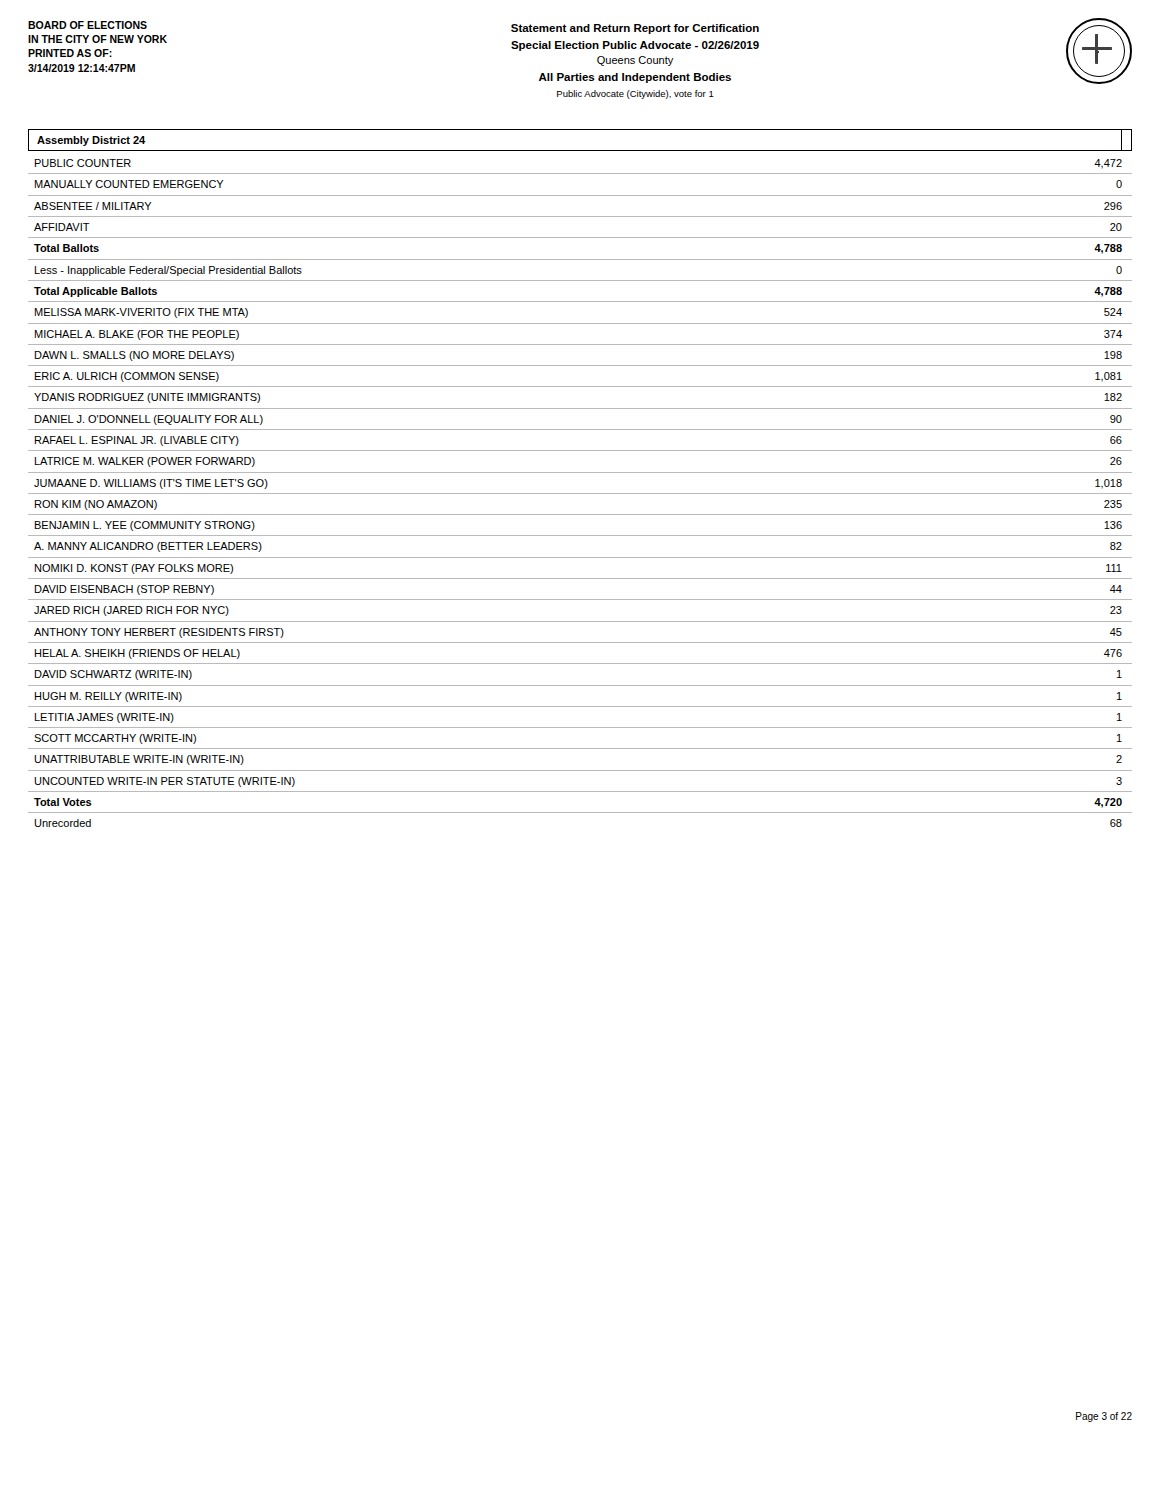BOARD OF ELECTIONS
IN THE CITY OF NEW YORK
PRINTED AS OF:
3/14/2019 12:14:47PM
Statement and Return Report for Certification
Special Election Public Advocate - 02/26/2019
Queens County
All Parties and Independent Bodies
Public Advocate (Citywide), vote for 1
Assembly District 24
| PUBLIC COUNTER | 4,472 |
| MANUALLY COUNTED EMERGENCY | 0 |
| ABSENTEE / MILITARY | 296 |
| AFFIDAVIT | 20 |
| Total Ballots | 4,788 |
| Less - Inapplicable Federal/Special Presidential Ballots | 0 |
| Total Applicable Ballots | 4,788 |
| MELISSA MARK-VIVERITO (FIX THE MTA) | 524 |
| MICHAEL A. BLAKE (FOR THE PEOPLE) | 374 |
| DAWN L. SMALLS (NO MORE DELAYS) | 198 |
| ERIC A. ULRICH (COMMON SENSE) | 1,081 |
| YDANIS RODRIGUEZ (UNITE IMMIGRANTS) | 182 |
| DANIEL J. O'DONNELL (EQUALITY FOR ALL) | 90 |
| RAFAEL L. ESPINAL JR. (LIVABLE CITY) | 66 |
| LATRICE M. WALKER (POWER FORWARD) | 26 |
| JUMAANE D. WILLIAMS (IT'S TIME LET'S GO) | 1,018 |
| RON KIM (NO AMAZON) | 235 |
| BENJAMIN L. YEE (COMMUNITY STRONG) | 136 |
| A. MANNY ALICANDRO (BETTER LEADERS) | 82 |
| NOMIKI D. KONST (PAY FOLKS MORE) | 111 |
| DAVID EISENBACH (STOP REBNY) | 44 |
| JARED RICH (JARED RICH FOR NYC) | 23 |
| ANTHONY TONY HERBERT (RESIDENTS FIRST) | 45 |
| HELAL A. SHEIKH (FRIENDS OF HELAL) | 476 |
| DAVID SCHWARTZ (WRITE-IN) | 1 |
| HUGH M. REILLY (WRITE-IN) | 1 |
| LETITIA JAMES (WRITE-IN) | 1 |
| SCOTT MCCARTHY (WRITE-IN) | 1 |
| UNATTRIBUTABLE WRITE-IN (WRITE-IN) | 2 |
| UNCOUNTED WRITE-IN PER STATUTE (WRITE-IN) | 3 |
| Total Votes | 4,720 |
| Unrecorded | 68 |
Page 3 of 22